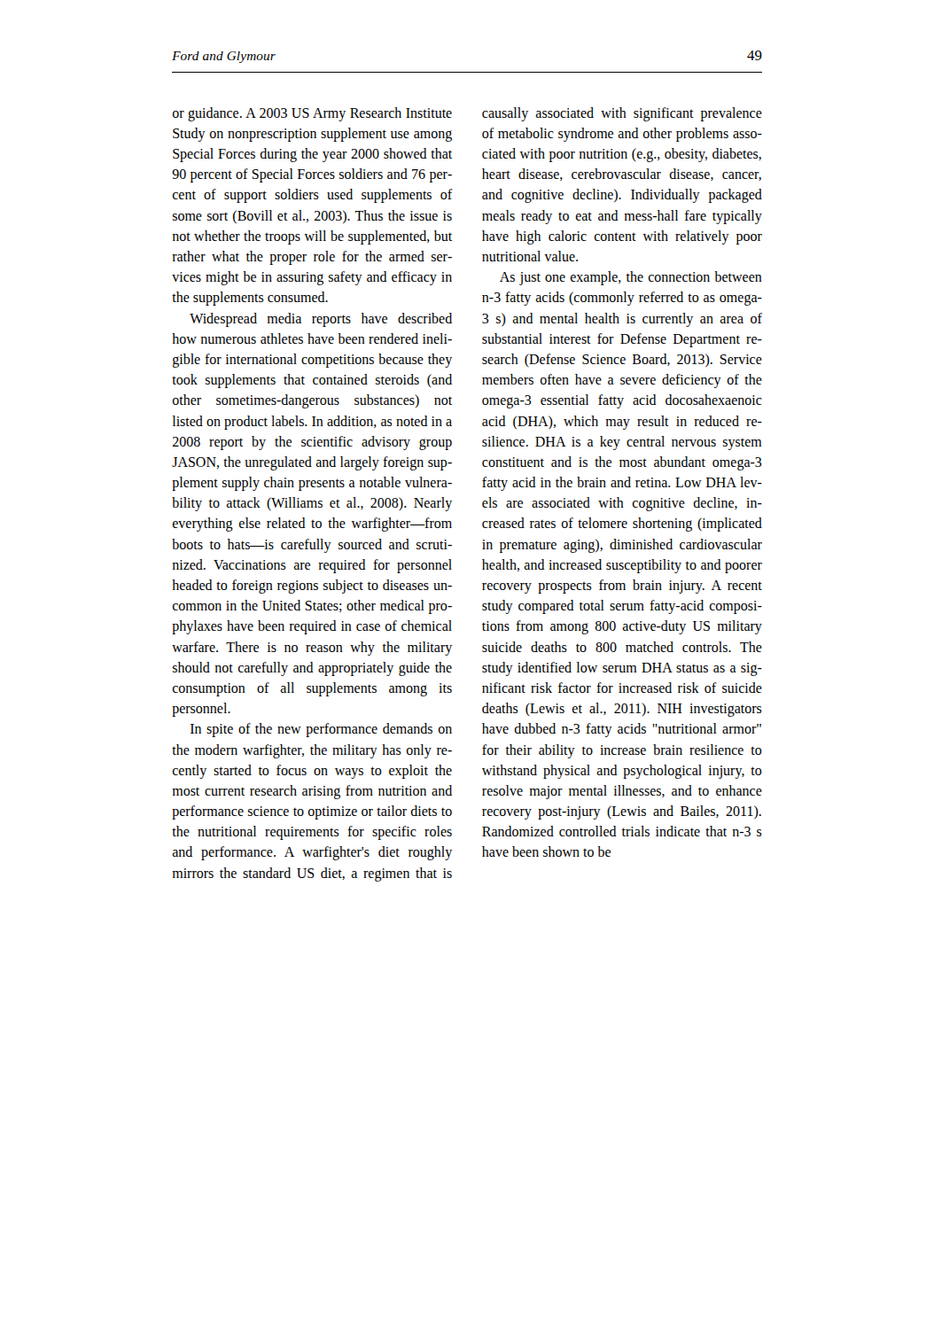Ford and Glymour 49
or guidance. A 2003 US Army Research Institute Study on nonprescription supplement use among Special Forces during the year 2000 showed that 90 percent of Special Forces soldiers and 76 percent of support soldiers used supplements of some sort (Bovill et al., 2003). Thus the issue is not whether the troops will be supplemented, but rather what the proper role for the armed services might be in assuring safety and efficacy in the supplements consumed.
Widespread media reports have described how numerous athletes have been rendered ineligible for international competitions because they took supplements that contained steroids (and other sometimes-dangerous substances) not listed on product labels. In addition, as noted in a 2008 report by the scientific advisory group JASON, the unregulated and largely foreign supplement supply chain presents a notable vulnerability to attack (Williams et al., 2008). Nearly everything else related to the warfighter—from boots to hats—is carefully sourced and scrutinized. Vaccinations are required for personnel headed to foreign regions subject to diseases uncommon in the United States; other medical prophylaxes have been required in case of chemical warfare. There is no reason why the military should not carefully and appropriately guide the consumption of all supplements among its personnel.
In spite of the new performance demands on the modern warfighter, the military has only recently started to focus on ways to exploit the most current research arising from nutrition and performance science to optimize or tailor diets to the nutritional requirements for specific roles and performance. A warfighter's diet roughly mirrors the standard US diet, a regimen that is causally associated with significant prevalence of metabolic syndrome and other problems associated with poor nutrition (e.g., obesity, diabetes, heart disease, cerebrovascular disease, cancer, and cognitive decline). Individually packaged meals ready to eat and mess-hall fare typically have high caloric content with relatively poor nutritional value.
As just one example, the connection between n-3 fatty acids (commonly referred to as omega-3 s) and mental health is currently an area of substantial interest for Defense Department research (Defense Science Board, 2013). Service members often have a severe deficiency of the omega-3 essential fatty acid docosahexaenoic acid (DHA), which may result in reduced resilience. DHA is a key central nervous system constituent and is the most abundant omega-3 fatty acid in the brain and retina. Low DHA levels are associated with cognitive decline, increased rates of telomere shortening (implicated in premature aging), diminished cardiovascular health, and increased susceptibility to and poorer recovery prospects from brain injury. A recent study compared total serum fatty-acid compositions from among 800 active-duty US military suicide deaths to 800 matched controls. The study identified low serum DHA status as a significant risk factor for increased risk of suicide deaths (Lewis et al., 2011). NIH investigators have dubbed n-3 fatty acids "nutritional armor" for their ability to increase brain resilience to withstand physical and psychological injury, to resolve major mental illnesses, and to enhance recovery post-injury (Lewis and Bailes, 2011). Randomized controlled trials indicate that n-3 s have been shown to be